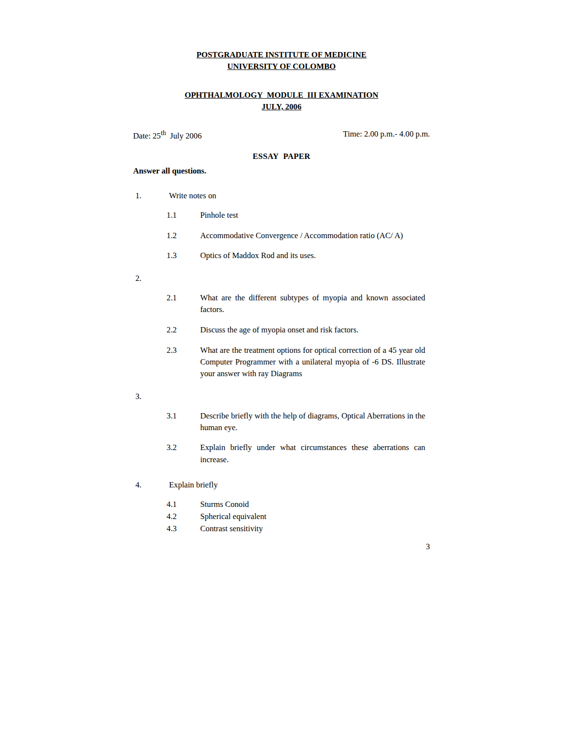POSTGRADUATE INSTITUTE OF MEDICINE
UNIVERSITY OF COLOMBO
OPHTHALMOLOGY MODULE III EXAMINATION
JULY, 2006
Date: 25th July 2006 Time: 2.00 p.m.- 4.00 p.m.
ESSAY PAPER
Answer all questions.
1.
Write notes on
1.1
Pinhole test
1.2
Accommodative Convergence / Accommodation ratio (AC/ A)
1.3
Optics of Maddox Rod and its uses.
2.
2.1
What are the different subtypes of myopia and known associated factors.
2.2
Discuss the age of myopia onset and risk factors.
2.3
What are the treatment options for optical correction of a 45 year old Computer Programmer with a unilateral myopia of -6 DS. Illustrate your answer with ray Diagrams
3.
3.1
Describe briefly with the help of diagrams, Optical Aberrations in the human eye.
3.2
Explain briefly under what circumstances these aberrations can increase.
4.
Explain briefly
4.1
Sturms Conoid
4.2
Spherical equivalent
4.3
Contrast sensitivity
3